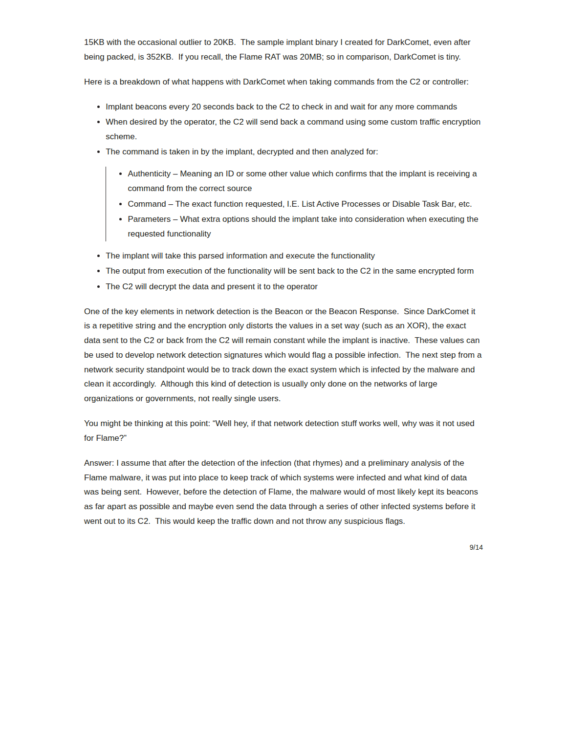15KB with the occasional outlier to 20KB. The sample implant binary I created for DarkComet, even after being packed, is 352KB. If you recall, the Flame RAT was 20MB; so in comparison, DarkComet is tiny.
Here is a breakdown of what happens with DarkComet when taking commands from the C2 or controller:
Implant beacons every 20 seconds back to the C2 to check in and wait for any more commands
When desired by the operator, the C2 will send back a command using some custom traffic encryption scheme.
The command is taken in by the implant, decrypted and then analyzed for:
Authenticity – Meaning an ID or some other value which confirms that the implant is receiving a command from the correct source
Command – The exact function requested, I.E. List Active Processes or Disable Task Bar, etc.
Parameters – What extra options should the implant take into consideration when executing the requested functionality
The implant will take this parsed information and execute the functionality
The output from execution of the functionality will be sent back to the C2 in the same encrypted form
The C2 will decrypt the data and present it to the operator
One of the key elements in network detection is the Beacon or the Beacon Response. Since DarkComet it is a repetitive string and the encryption only distorts the values in a set way (such as an XOR), the exact data sent to the C2 or back from the C2 will remain constant while the implant is inactive. These values can be used to develop network detection signatures which would flag a possible infection. The next step from a network security standpoint would be to track down the exact system which is infected by the malware and clean it accordingly. Although this kind of detection is usually only done on the networks of large organizations or governments, not really single users.
You might be thinking at this point: “Well hey, if that network detection stuff works well, why was it not used for Flame?”
Answer: I assume that after the detection of the infection (that rhymes) and a preliminary analysis of the Flame malware, it was put into place to keep track of which systems were infected and what kind of data was being sent. However, before the detection of Flame, the malware would of most likely kept its beacons as far apart as possible and maybe even send the data through a series of other infected systems before it went out to its C2. This would keep the traffic down and not throw any suspicious flags.
9/14